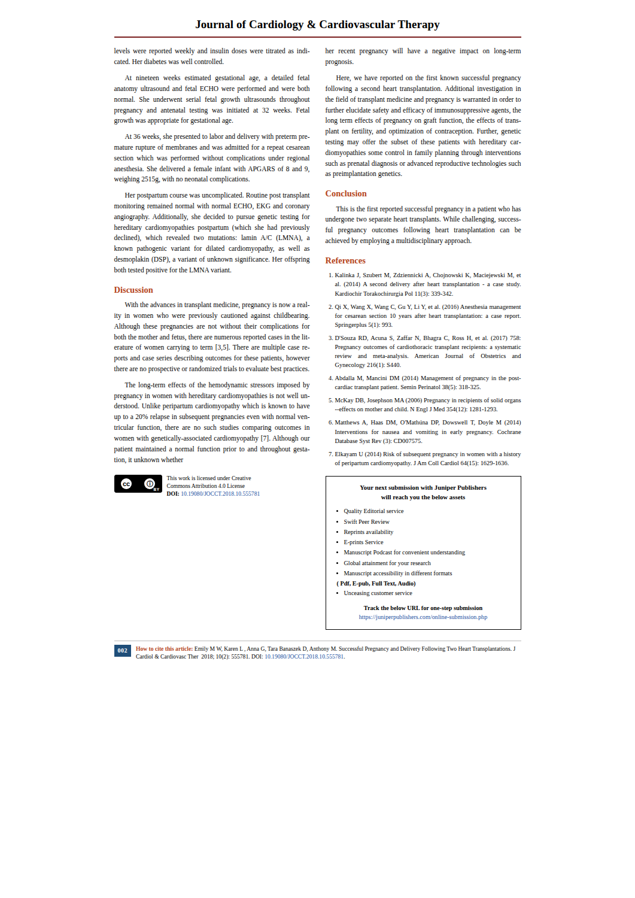Journal of Cardiology & Cardiovascular Therapy
levels were reported weekly and insulin doses were titrated as indicated. Her diabetes was well controlled.
At nineteen weeks estimated gestational age, a detailed fetal anatomy ultrasound and fetal ECHO were performed and were both normal. She underwent serial fetal growth ultrasounds throughout pregnancy and antenatal testing was initiated at 32 weeks. Fetal growth was appropriate for gestational age.
At 36 weeks, she presented to labor and delivery with preterm premature rupture of membranes and was admitted for a repeat cesarean section which was performed without complications under regional anesthesia. She delivered a female infant with APGARS of 8 and 9, weighing 2515g, with no neonatal complications.
Her postpartum course was uncomplicated. Routine post transplant monitoring remained normal with normal ECHO, EKG and coronary angiography. Additionally, she decided to pursue genetic testing for hereditary cardiomyopathies postpartum (which she had previously declined), which revealed two mutations: lamin A/C (LMNA), a known pathogenic variant for dilated cardiomyopathy, as well as desmoplakin (DSP), a variant of unknown significance. Her offspring both tested positive for the LMNA variant.
Discussion
With the advances in transplant medicine, pregnancy is now a reality in women who were previously cautioned against childbearing. Although these pregnancies are not without their complications for both the mother and fetus, there are numerous reported cases in the literature of women carrying to term [3,5]. There are multiple case reports and case series describing outcomes for these patients, however there are no prospective or randomized trials to evaluate best practices.
The long-term effects of the hemodynamic stressors imposed by pregnancy in women with hereditary cardiomyopathies is not well understood. Unlike peripartum cardiomyopathy which is known to have up to a 20% relapse in subsequent pregnancies even with normal ventricular function, there are no such studies comparing outcomes in women with genetically-associated cardiomyopathy [7]. Although our patient maintained a normal function prior to and throughout gestation, it unknown whether
cc ⓘ BY
This work is licensed under Creative
Commons Attribution 4.0 License
DOI: 10.19080/JOCCT.2018.10.555781
her recent pregnancy will have a negative impact on long-term prognosis.
Here, we have reported on the first known successful pregnancy following a second heart transplantation. Additional investigation in the field of transplant medicine and pregnancy is warranted in order to further elucidate safety and efficacy of immunosuppressive agents, the long term effects of pregnancy on graft function, the effects of transplant on fertility, and optimization of contraception. Further, genetic testing may offer the subset of these patients with hereditary cardiomyopathies some control in family planning through interventions such as prenatal diagnosis or advanced reproductive technologies such as preimplantation genetics.
Conclusion
This is the first reported successful pregnancy in a patient who has undergone two separate heart transplants. While challenging, successful pregnancy outcomes following heart transplantation can be achieved by employing a multidisciplinary approach.
References
Kalinka J, Szubert M, Zdziennicki A, Chojnowski K, Maciejewski M, et al. (2014) A second delivery after heart transplantation - a case study. Kardiochir Torakochirurgia Pol 11(3): 339-342.
Qi X, Wang X, Wang C, Gu Y, Li Y, et al. (2016) Anesthesia management for cesarean section 10 years after heart transplantation: a case report. Springerplus 5(1): 993.
D'Souza RD, Acuna S, Zaffar N, Bhagra C, Ross H, et al. (2017) 758: Pregnancy outcomes of cardiothoracic transplant recipients: a systematic review and meta-analysis. American Journal of Obstetrics and Gynecology 216(1): S440.
Abdalla M, Mancini DM (2014) Management of pregnancy in the post-cardiac transplant patient. Semin Perinatol 38(5): 318-325.
McKay DB, Josephson MA (2006) Pregnancy in recipients of solid organs --effects on mother and child. N Engl J Med 354(12): 1281-1293.
Matthews A, Haas DM, O'Mathúna DP, Dowswell T, Doyle M (2014) Interventions for nausea and vomiting in early pregnancy. Cochrane Database Syst Rev (3): CD007575.
Elkayam U (2014) Risk of subsequent pregnancy in women with a history of peripartum cardiomyopathy. J Am Coll Cardiol 64(15): 1629-1636.
Your next submission with Juniper Publishers
will reach you the below assets
Quality Editorial service
Swift Peer Review
Reprints availability
E-prints Service
Manuscript Podcast for convenient understanding
Global attainment for your research
Manuscript accessibility in different formats
( Pdf, E-pub, Full Text, Audio)
Unceasing customer service
Track the below URL for one-step submission
https://juniperpublishers.com/online-submission.php
002
How to cite this article: Emily M W, Karen L , Anna G, Tara Banaszek D, Anthony M. Successful Pregnancy and Delivery Following Two Heart Transplantations. J Cardiol & Cardiovasc Ther 2018; 10(2): 555781. DOI: 10.19080/JOCCT.2018.10.555781.